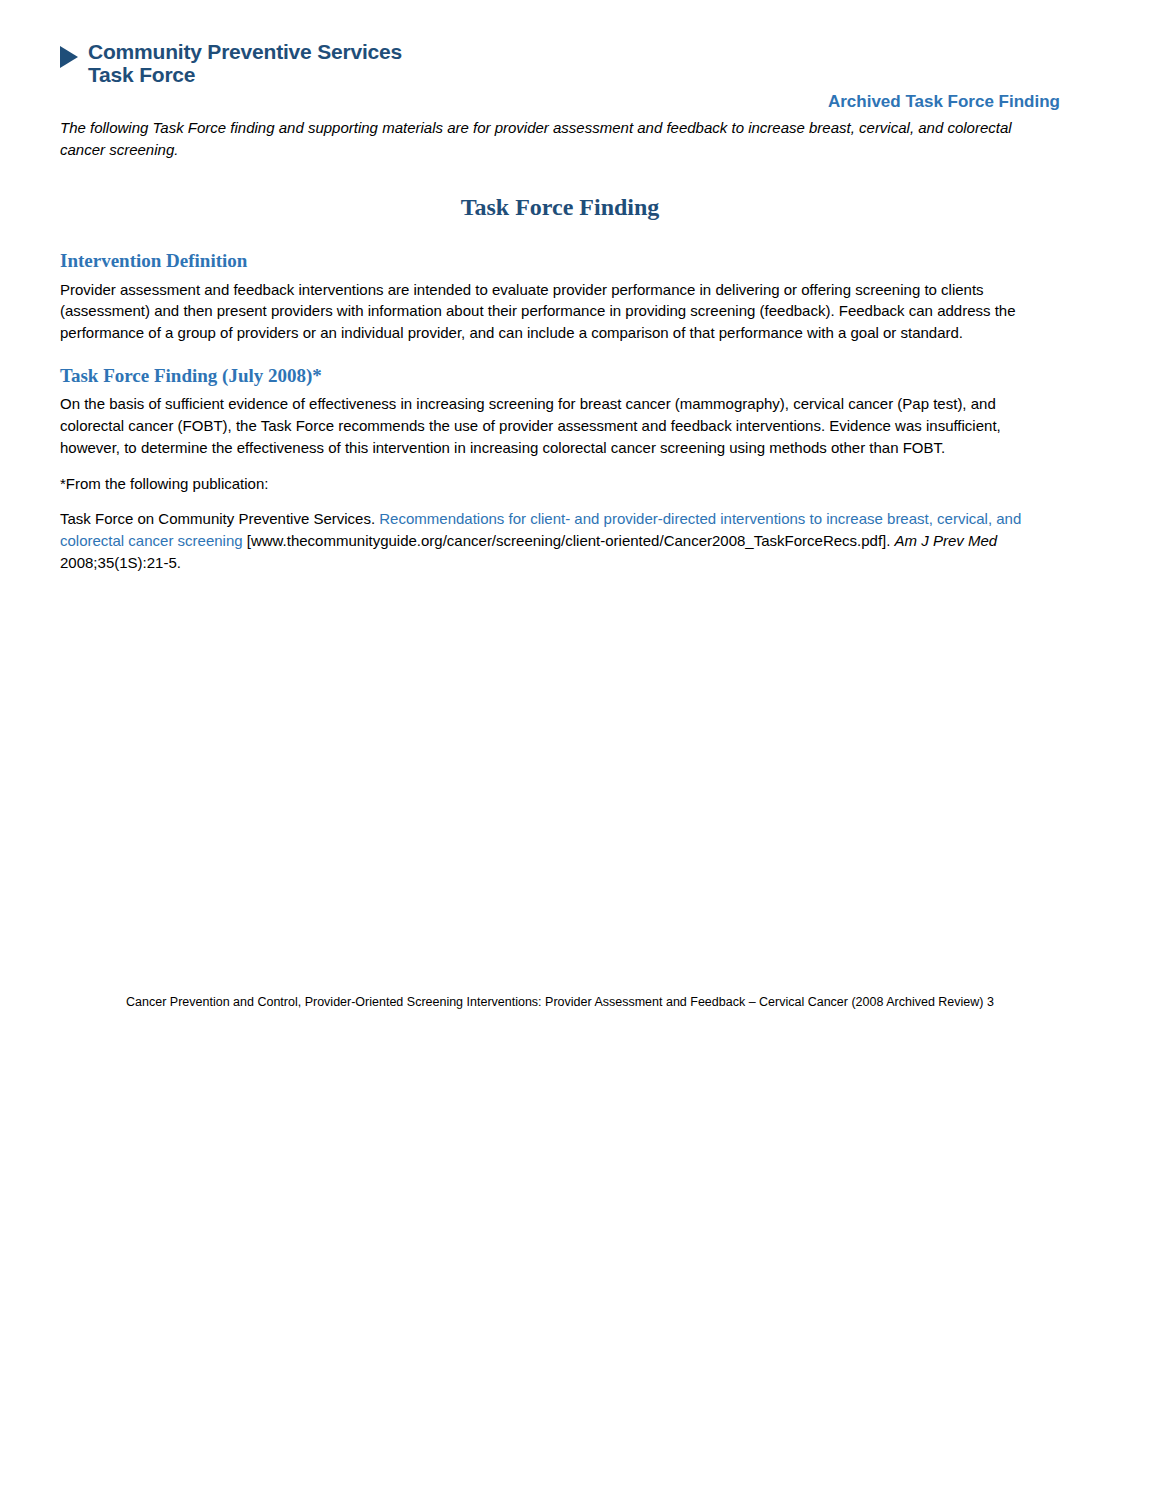Community Preventive Services
Task Force
Archived Task Force Finding
The following Task Force finding and supporting materials are for provider assessment and feedback to increase breast, cervical, and colorectal cancer screening.
Task Force Finding
Intervention Definition
Provider assessment and feedback interventions are intended to evaluate provider performance in delivering or offering screening to clients (assessment) and then present providers with information about their performance in providing screening (feedback). Feedback can address the performance of a group of providers or an individual provider, and can include a comparison of that performance with a goal or standard.
Task Force Finding (July 2008)*
On the basis of sufficient evidence of effectiveness in increasing screening for breast cancer (mammography), cervical cancer (Pap test), and colorectal cancer (FOBT), the Task Force recommends the use of provider assessment and feedback interventions. Evidence was insufficient, however, to determine the effectiveness of this intervention in increasing colorectal cancer screening using methods other than FOBT.
*From the following publication:
Task Force on Community Preventive Services. Recommendations for client- and provider-directed interventions to increase breast, cervical, and colorectal cancer screening [www.thecommunityguide.org/cancer/screening/client-oriented/Cancer2008_TaskForceRecs.pdf]. Am J Prev Med 2008;35(1S):21-5.
Cancer Prevention and Control, Provider-Oriented Screening Interventions: Provider Assessment and Feedback – Cervical Cancer (2008 Archived Review) 3